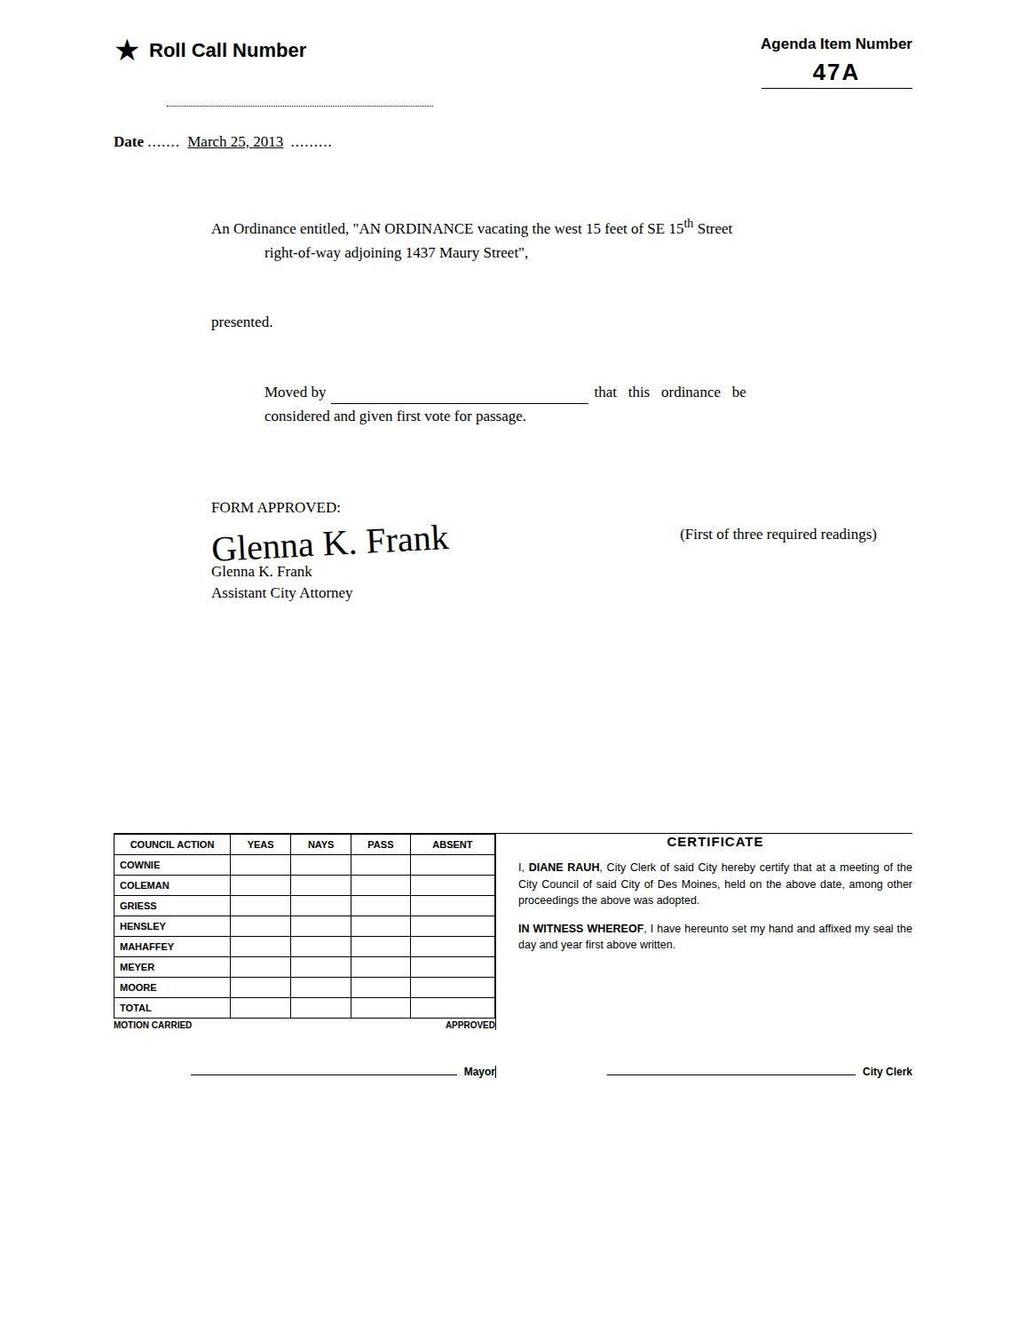★ Roll Call Number
Agenda Item Number
47A
Date ....... March 25, 2013 .........
An Ordinance entitled, "AN ORDINANCE vacating the west 15 feet of SE 15th Street
right-of-way adjoining 1437 Maury Street",
presented.
Moved by that this ordinance be
considered and given first vote for passage.
FORM APPROVED:
Glenna K. Frank
Glenna K. Frank
Assistant City Attorney
(First of three required readings)
| COUNCIL ACTION | YEAS | NAYS | PASS | ABSENT |
| --- | --- | --- | --- | --- |
| COWNIE | | | | |
| COLEMAN | | | | |
| GRIESS | | | | |
| HENSLEY | | | | |
| MAHAFFEY | | | | |
| MEYER | | | | |
| MOORE | | | | |
| TOTAL | | | | |
MOTION CARRIED APPROVED
CERTIFICATE
I, DIANE RAUH, City Clerk of said City hereby certify that at a meeting of the City Council of said City of Des Moines, held on the above date, among other proceedings the above was adopted.
IN WITNESS WHEREOF, I have hereunto set my hand and affixed my seal the day and year first above written.
Mayor
City Clerk